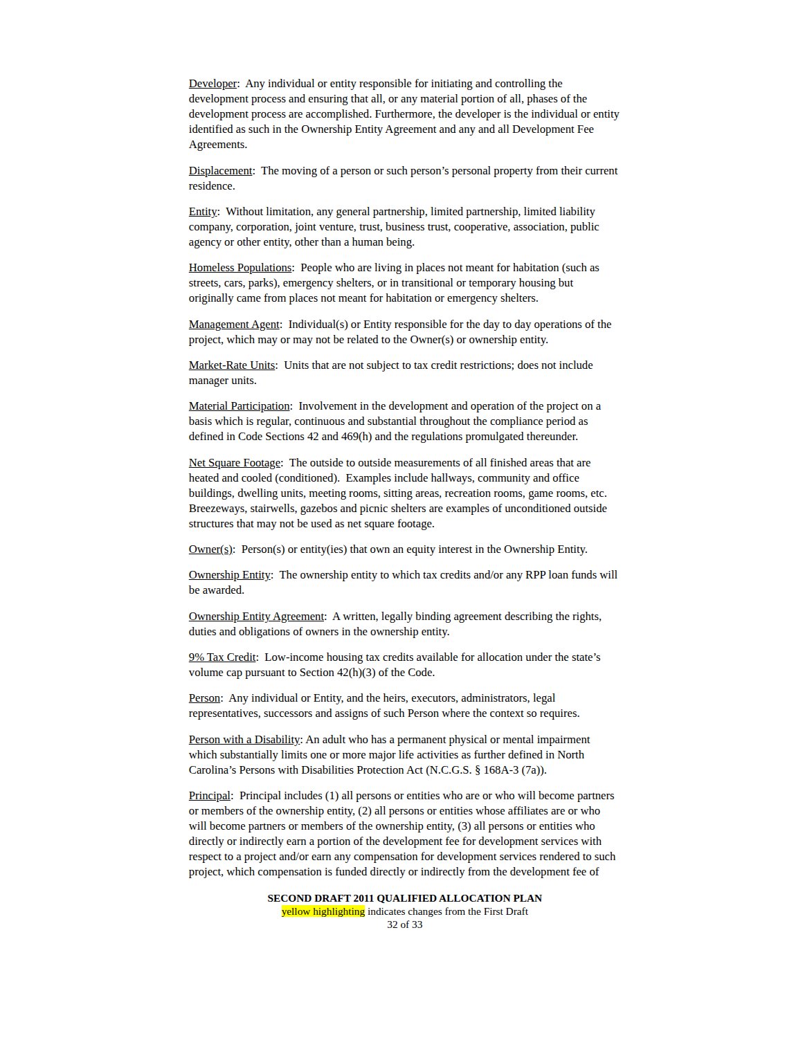Developer: Any individual or entity responsible for initiating and controlling the development process and ensuring that all, or any material portion of all, phases of the development process are accomplished. Furthermore, the developer is the individual or entity identified as such in the Ownership Entity Agreement and any and all Development Fee Agreements.
Displacement: The moving of a person or such person’s personal property from their current residence.
Entity: Without limitation, any general partnership, limited partnership, limited liability company, corporation, joint venture, trust, business trust, cooperative, association, public agency or other entity, other than a human being.
Homeless Populations: People who are living in places not meant for habitation (such as streets, cars, parks), emergency shelters, or in transitional or temporary housing but originally came from places not meant for habitation or emergency shelters.
Management Agent: Individual(s) or Entity responsible for the day to day operations of the project, which may or may not be related to the Owner(s) or ownership entity.
Market-Rate Units: Units that are not subject to tax credit restrictions; does not include manager units.
Material Participation: Involvement in the development and operation of the project on a basis which is regular, continuous and substantial throughout the compliance period as defined in Code Sections 42 and 469(h) and the regulations promulgated thereunder.
Net Square Footage: The outside to outside measurements of all finished areas that are heated and cooled (conditioned). Examples include hallways, community and office buildings, dwelling units, meeting rooms, sitting areas, recreation rooms, game rooms, etc. Breezeways, stairwells, gazebos and picnic shelters are examples of unconditioned outside structures that may not be used as net square footage.
Owner(s): Person(s) or entity(ies) that own an equity interest in the Ownership Entity.
Ownership Entity: The ownership entity to which tax credits and/or any RPP loan funds will be awarded.
Ownership Entity Agreement: A written, legally binding agreement describing the rights, duties and obligations of owners in the ownership entity.
9% Tax Credit: Low-income housing tax credits available for allocation under the state’s volume cap pursuant to Section 42(h)(3) of the Code.
Person: Any individual or Entity, and the heirs, executors, administrators, legal representatives, successors and assigns of such Person where the context so requires.
Person with a Disability: An adult who has a permanent physical or mental impairment which substantially limits one or more major life activities as further defined in North Carolina’s Persons with Disabilities Protection Act (N.C.G.S. § 168A-3 (7a)).
Principal: Principal includes (1) all persons or entities who are or who will become partners or members of the ownership entity, (2) all persons or entities whose affiliates are or who will become partners or members of the ownership entity, (3) all persons or entities who directly or indirectly earn a portion of the development fee for development services with respect to a project and/or earn any compensation for development services rendered to such project, which compensation is funded directly or indirectly from the development fee of
SECOND DRAFT 2011 QUALIFIED ALLOCATION PLAN
yellow highlighting indicates changes from the First Draft
32 of 33